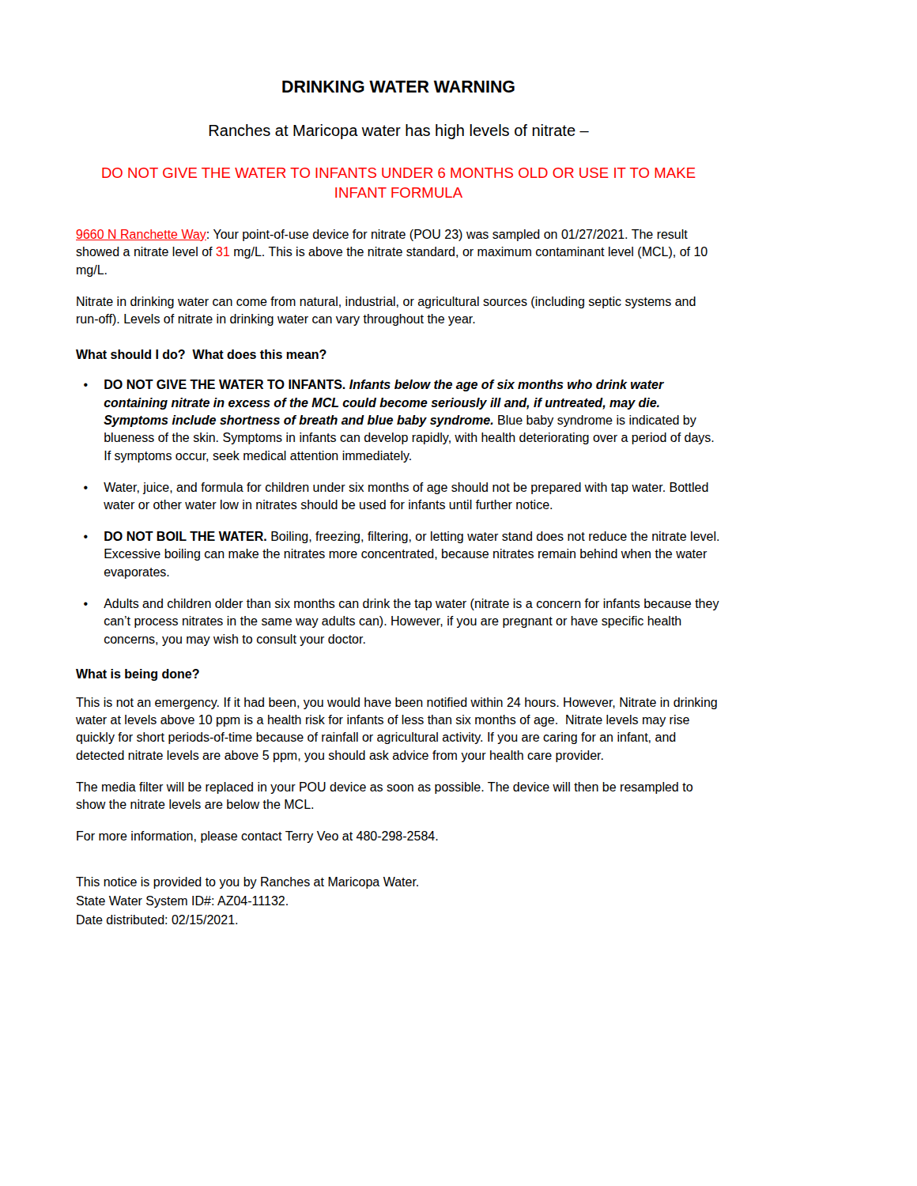DRINKING WATER WARNING
Ranches at Maricopa water has high levels of nitrate –
DO NOT GIVE THE WATER TO INFANTS UNDER 6 MONTHS OLD OR USE IT TO MAKE INFANT FORMULA
9660 N Ranchette Way: Your point-of-use device for nitrate (POU 23) was sampled on 01/27/2021. The result showed a nitrate level of 31 mg/L. This is above the nitrate standard, or maximum contaminant level (MCL), of 10 mg/L.
Nitrate in drinking water can come from natural, industrial, or agricultural sources (including septic systems and run-off). Levels of nitrate in drinking water can vary throughout the year.
What should I do? What does this mean?
DO NOT GIVE THE WATER TO INFANTS. Infants below the age of six months who drink water containing nitrate in excess of the MCL could become seriously ill and, if untreated, may die. Symptoms include shortness of breath and blue baby syndrome. Blue baby syndrome is indicated by blueness of the skin. Symptoms in infants can develop rapidly, with health deteriorating over a period of days. If symptoms occur, seek medical attention immediately.
Water, juice, and formula for children under six months of age should not be prepared with tap water. Bottled water or other water low in nitrates should be used for infants until further notice.
DO NOT BOIL THE WATER. Boiling, freezing, filtering, or letting water stand does not reduce the nitrate level. Excessive boiling can make the nitrates more concentrated, because nitrates remain behind when the water evaporates.
Adults and children older than six months can drink the tap water (nitrate is a concern for infants because they can’t process nitrates in the same way adults can). However, if you are pregnant or have specific health concerns, you may wish to consult your doctor.
What is being done?
This is not an emergency. If it had been, you would have been notified within 24 hours. However, Nitrate in drinking water at levels above 10 ppm is a health risk for infants of less than six months of age. Nitrate levels may rise quickly for short periods-of-time because of rainfall or agricultural activity. If you are caring for an infant, and detected nitrate levels are above 5 ppm, you should ask advice from your health care provider.
The media filter will be replaced in your POU device as soon as possible. The device will then be resampled to show the nitrate levels are below the MCL.
For more information, please contact Terry Veo at 480-298-2584.
This notice is provided to you by Ranches at Maricopa Water.
State Water System ID#: AZ04-11132.
Date distributed: 02/15/2021.